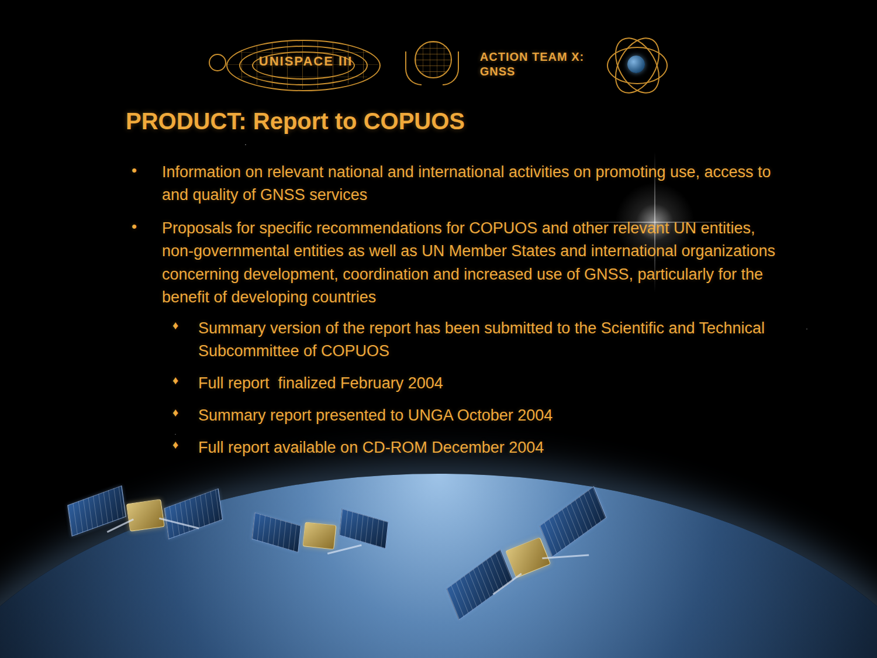UNISPACE III
ACTION TEAM X:
GNSS
PRODUCT: Report to COPUOS
Information on relevant national and international activities on promoting use, access to and quality of GNSS services
Proposals for specific recommendations for COPUOS and other relevant UN entities, non-governmental entities as well as UN Member States and international organizations concerning development, coordination and increased use of GNSS, particularly for the benefit of developing countries
Summary version of the report has been submitted to the Scientific and Technical Subcommittee of COPUOS
Full report finalized February 2004
Summary report presented to UNGA October 2004
Full report available on CD-ROM December 2004